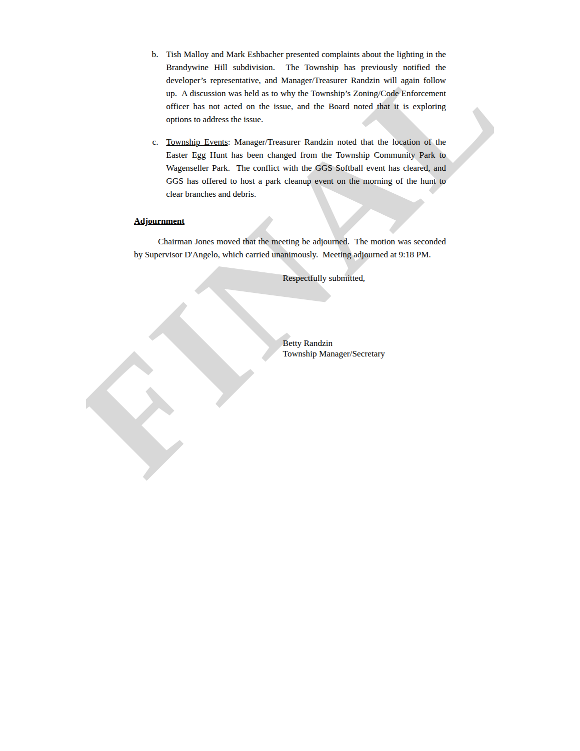FINAL
Tish Malloy and Mark Eshbacher presented complaints about the lighting in the Brandywine Hill subdivision. The Township has previously notified the developer’s representative, and Manager/Treasurer Randzin will again follow up. A discussion was held as to why the Township’s Zoning/Code Enforcement officer has not acted on the issue, and the Board noted that it is exploring options to address the issue.
Township Events: Manager/Treasurer Randzin noted that the location of the Easter Egg Hunt has been changed from the Township Community Park to Wagenseller Park. The conflict with the GGS Softball event has cleared, and GGS has offered to host a park cleanup event on the morning of the hunt to clear branches and debris.
Adjournment
Chairman Jones moved that the meeting be adjourned. The motion was seconded by Supervisor D'Angelo, which carried unanimously. Meeting adjourned at 9:18 PM.
Respectfully submitted,
Betty Randzin
Township Manager/Secretary